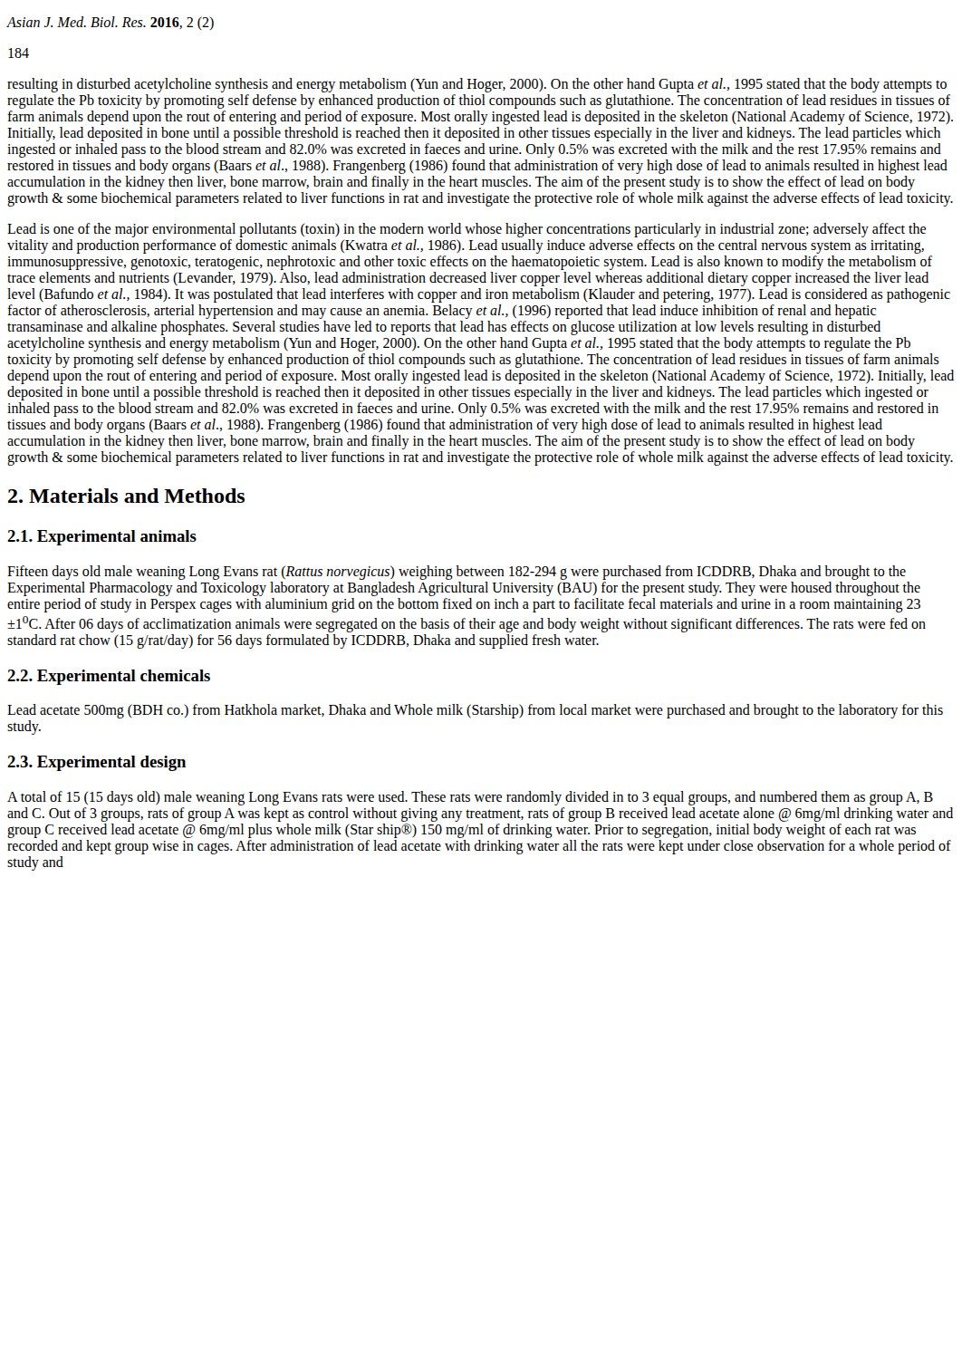Asian J. Med. Biol. Res. 2016, 2 (2)
184
resulting in disturbed acetylcholine synthesis and energy metabolism (Yun and Hoger, 2000). On the other hand Gupta et al., 1995 stated that the body attempts to regulate the Pb toxicity by promoting self defense by enhanced production of thiol compounds such as glutathione. The concentration of lead residues in tissues of farm animals depend upon the rout of entering and period of exposure. Most orally ingested lead is deposited in the skeleton (National Academy of Science, 1972). Initially, lead deposited in bone until a possible threshold is reached then it deposited in other tissues especially in the liver and kidneys. The lead particles which ingested or inhaled pass to the blood stream and 82.0% was excreted in faeces and urine. Only 0.5% was excreted with the milk and the rest 17.95% remains and restored in tissues and body organs (Baars et al., 1988). Frangenberg (1986) found that administration of very high dose of lead to animals resulted in highest lead accumulation in the kidney then liver, bone marrow, brain and finally in the heart muscles. The aim of the present study is to show the effect of lead on body growth & some biochemical parameters related to liver functions in rat and investigate the protective role of whole milk against the adverse effects of lead toxicity.
Lead is one of the major environmental pollutants (toxin) in the modern world whose higher concentrations particularly in industrial zone; adversely affect the vitality and production performance of domestic animals (Kwatra et al., 1986). Lead usually induce adverse effects on the central nervous system as irritating, immunosuppressive, genotoxic, teratogenic, nephrotoxic and other toxic effects on the haematopoietic system. Lead is also known to modify the metabolism of trace elements and nutrients (Levander, 1979). Also, lead administration decreased liver copper level whereas additional dietary copper increased the liver lead level (Bafundo et al., 1984). It was postulated that lead interferes with copper and iron metabolism (Klauder and petering, 1977). Lead is considered as pathogenic factor of atherosclerosis, arterial hypertension and may cause an anemia. Belacy et al., (1996) reported that lead induce inhibition of renal and hepatic transaminase and alkaline phosphates. Several studies have led to reports that lead has effects on glucose utilization at low levels resulting in disturbed acetylcholine synthesis and energy metabolism (Yun and Hoger, 2000). On the other hand Gupta et al., 1995 stated that the body attempts to regulate the Pb toxicity by promoting self defense by enhanced production of thiol compounds such as glutathione. The concentration of lead residues in tissues of farm animals depend upon the rout of entering and period of exposure. Most orally ingested lead is deposited in the skeleton (National Academy of Science, 1972). Initially, lead deposited in bone until a possible threshold is reached then it deposited in other tissues especially in the liver and kidneys. The lead particles which ingested or inhaled pass to the blood stream and 82.0% was excreted in faeces and urine. Only 0.5% was excreted with the milk and the rest 17.95% remains and restored in tissues and body organs (Baars et al., 1988). Frangenberg (1986) found that administration of very high dose of lead to animals resulted in highest lead accumulation in the kidney then liver, bone marrow, brain and finally in the heart muscles. The aim of the present study is to show the effect of lead on body growth & some biochemical parameters related to liver functions in rat and investigate the protective role of whole milk against the adverse effects of lead toxicity.
2. Materials and Methods
2.1. Experimental animals
Fifteen days old male weaning Long Evans rat (Rattus norvegicus) weighing between 182-294 g were purchased from ICDDRB, Dhaka and brought to the Experimental Pharmacology and Toxicology laboratory at Bangladesh Agricultural University (BAU) for the present study. They were housed throughout the entire period of study in Perspex cages with aluminium grid on the bottom fixed on inch a part to facilitate fecal materials and urine in a room maintaining 23 ±10C. After 06 days of acclimatization animals were segregated on the basis of their age and body weight without significant differences. The rats were fed on standard rat chow (15 g/rat/day) for 56 days formulated by ICDDRB, Dhaka and supplied fresh water.
2.2. Experimental chemicals
Lead acetate 500mg (BDH co.) from Hatkhola market, Dhaka and Whole milk (Starship) from local market were purchased and brought to the laboratory for this study.
2.3. Experimental design
A total of 15 (15 days old) male weaning Long Evans rats were used. These rats were randomly divided in to 3 equal groups, and numbered them as group A, B and C. Out of 3 groups, rats of group A was kept as control without giving any treatment, rats of group B received lead acetate alone @ 6mg/ml drinking water and group C received lead acetate @ 6mg/ml plus whole milk (Star ship®) 150 mg/ml of drinking water. Prior to segregation, initial body weight of each rat was recorded and kept group wise in cages. After administration of lead acetate with drinking water all the rats were kept under close observation for a whole period of study and